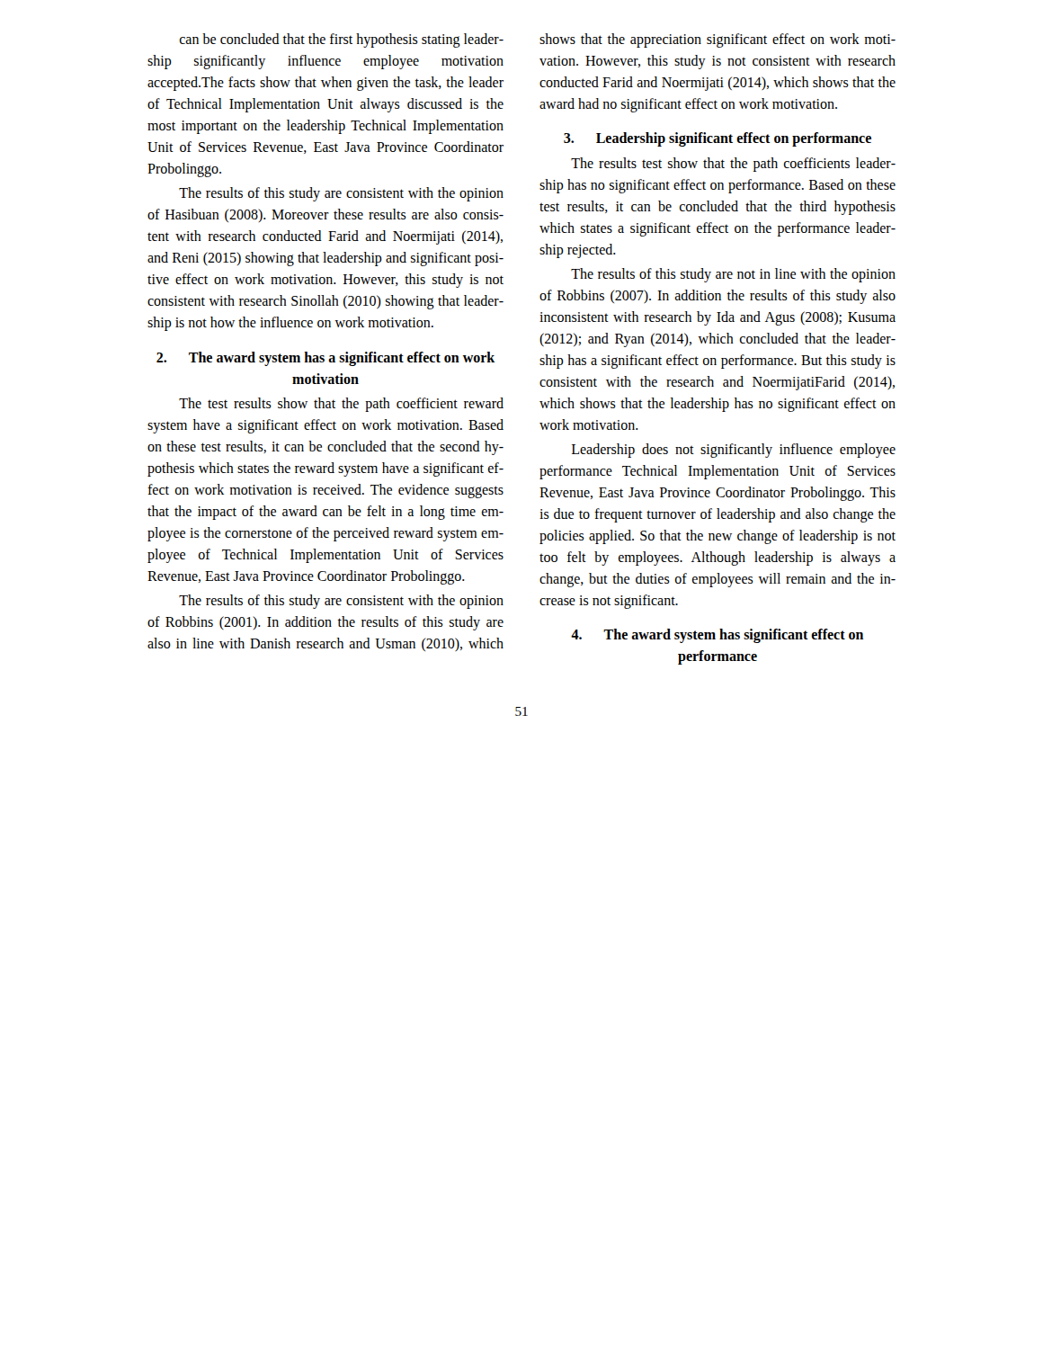can be concluded that the first hypothesis stating leadership significantly influence employee motivation accepted.The facts show that when given the task, the leader of Technical Implementation Unit always discussed is the most important on the leadership Technical Implementation Unit of Services Revenue, East Java Province Coordinator Probolinggo.
The results of this study are consistent with the opinion of Hasibuan (2008). Moreover these results are also consistent with research conducted Farid and Noermijati (2014), and Reni (2015) showing that leadership and significant positive effect on work motivation. However, this study is not consistent with research Sinollah (2010) showing that leadership is not how the influence on work motivation.
2. The award system has a significant effect on work motivation
The test results show that the path coefficient reward system have a significant effect on work motivation. Based on these test results, it can be concluded that the second hypothesis which states the reward system have a significant effect on work motivation is received. The evidence suggests that the impact of the award can be felt in a long time employee is the cornerstone of the perceived reward system employee of Technical Implementation Unit of Services Revenue, East Java Province Coordinator Probolinggo.
The results of this study are consistent with the opinion of Robbins (2001). In addition the results of this study are also in line with Danish research and Usman (2010), which shows that the appreciation significant effect on work motivation. However, this study is not consistent with research conducted Farid and Noermijati (2014), which shows that the award had no significant effect on work motivation.
3. Leadership significant effect on performance
The results test show that the path coefficients leadership has no significant effect on performance. Based on these test results, it can be concluded that the third hypothesis which states a significant effect on the performance leadership rejected.
The results of this study are not in line with the opinion of Robbins (2007). In addition the results of this study also inconsistent with research by Ida and Agus (2008); Kusuma (2012); and Ryan (2014), which concluded that the leadership has a significant effect on performance. But this study is consistent with the research and NoermijatiFarid (2014), which shows that the leadership has no significant effect on work motivation.
Leadership does not significantly influence employee performance Technical Implementation Unit of Services Revenue, East Java Province Coordinator Probolinggo. This is due to frequent turnover of leadership and also change the policies applied. So that the new change of leadership is not too felt by employees. Although leadership is always a change, but the duties of employees will remain and the increase is not significant.
4. The award system has significant effect on performance
51